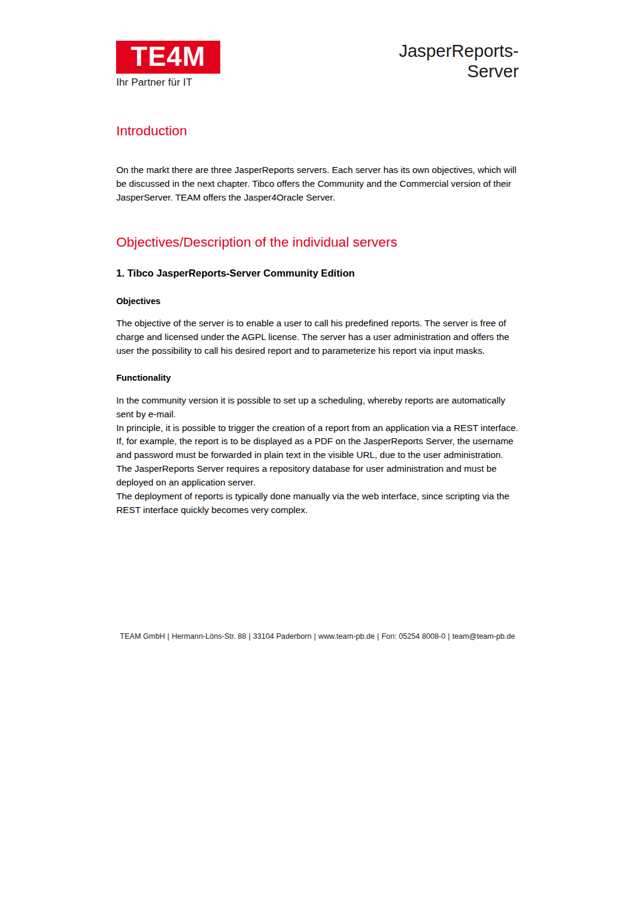TE4M
Ihr Partner für IT
JasperReports-
Server
Introduction
On the markt there are three JasperReports servers. Each server has its own objectives, which will be discussed in the next chapter. Tibco offers the Community and the Commercial version of their JasperServer. TEAM offers the Jasper4Oracle Server.
Objectives/Description of the individual servers
1. Tibco JasperReports-Server Community Edition
Objectives
The objective of the server is to enable a user to call his predefined reports. The server is free of charge and licensed under the AGPL license. The server has a user administration and offers the user the possibility to call his desired report and to parameterize his report via input masks.
Functionality
In the community version it is possible to set up a scheduling, whereby reports are automatically sent by e-mail.
In principle, it is possible to trigger the creation of a report from an application via a REST interface. If, for example, the report is to be displayed as a PDF on the JasperReports Server, the username and password must be forwarded in plain text in the visible URL, due to the user administration.
The JasperReports Server requires a repository database for user administration and must be deployed on an application server.
The deployment of reports is typically done manually via the web interface, since scripting via the REST interface quickly becomes very complex.
TEAM GmbH|Hermann-Löns-Str. 88|33104 Paderborn|www.team-pb.de|Fon: 05254 8008-0|team@team-pb.de